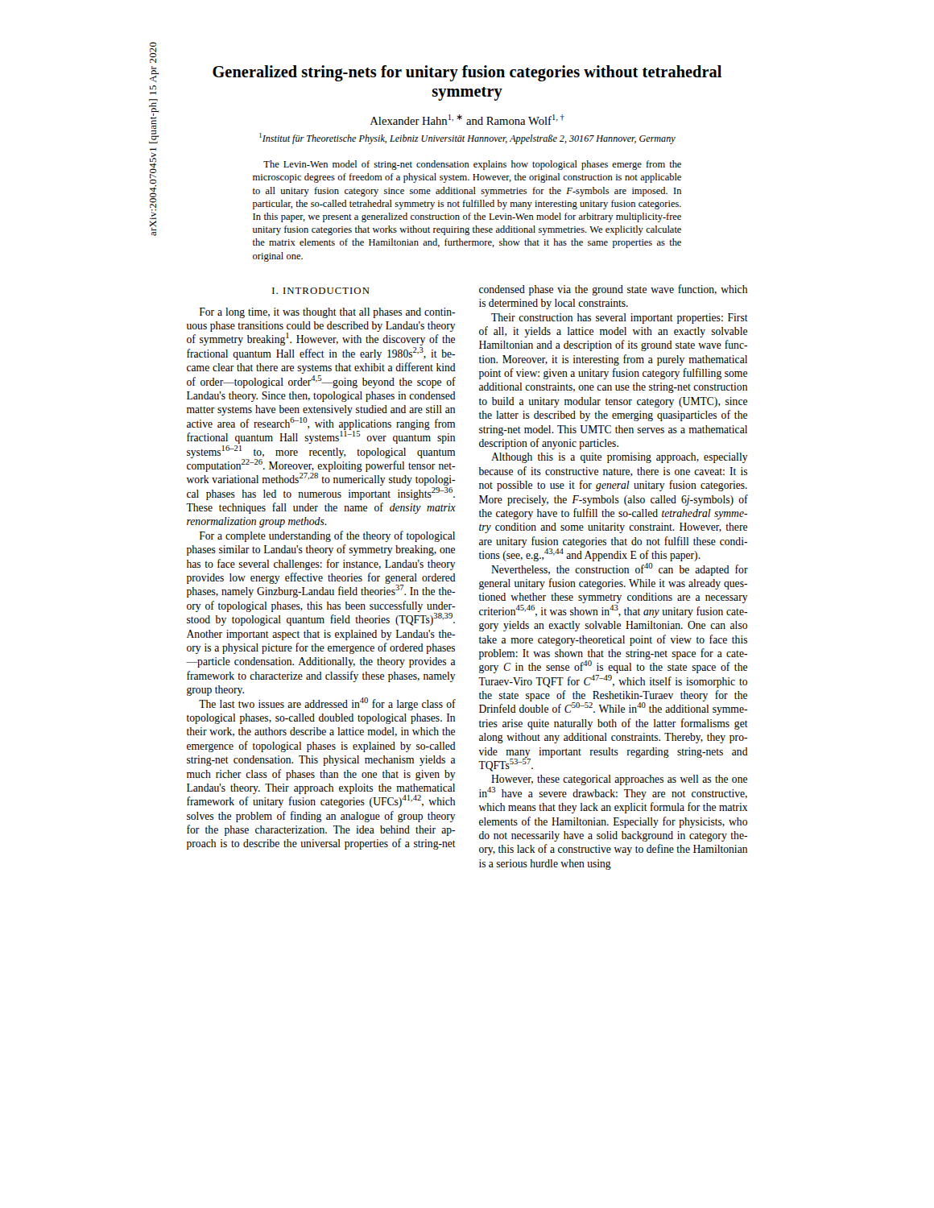arXiv:2004.07045v1 [quant-ph] 15 Apr 2020
Generalized string-nets for unitary fusion categories without tetrahedral symmetry
Alexander Hahn1, ∗ and Ramona Wolf1, †
1Institut für Theoretische Physik, Leibniz Universität Hannover, Appelstraße 2, 30167 Hannover, Germany
The Levin-Wen model of string-net condensation explains how topological phases emerge from the microscopic degrees of freedom of a physical system. However, the original construction is not applicable to all unitary fusion category since some additional symmetries for the F-symbols are imposed. In particular, the so-called tetrahedral symmetry is not fulfilled by many interesting unitary fusion categories. In this paper, we present a generalized construction of the Levin-Wen model for arbitrary multiplicity-free unitary fusion categories that works without requiring these additional symmetries. We explicitly calculate the matrix elements of the Hamiltonian and, furthermore, show that it has the same properties as the original one.
I. Introduction
For a long time, it was thought that all phases and continuous phase transitions could be described by Landau's theory of symmetry breaking1. However, with the discovery of the fractional quantum Hall effect in the early 1980s2,3, it became clear that there are systems that exhibit a different kind of order—topological order4,5—going beyond the scope of Landau's theory. Since then, topological phases in condensed matter systems have been extensively studied and are still an active area of research6–10, with applications ranging from fractional quantum Hall systems11–15 over quantum spin systems16–21 to, more recently, topological quantum computation22–26. Moreover, exploiting powerful tensor network variational methods27,28 to numerically study topological phases has led to numerous important insights29–36. These techniques fall under the name of density matrix renormalization group methods.
For a complete understanding of the theory of topological phases similar to Landau's theory of symmetry breaking, one has to face several challenges: for instance, Landau's theory provides low energy effective theories for general ordered phases, namely Ginzburg-Landau field theories37. In the theory of topological phases, this has been successfully understood by topological quantum field theories (TQFTs)38,39. Another important aspect that is explained by Landau's theory is a physical picture for the emergence of ordered phases—particle condensation. Additionally, the theory provides a framework to characterize and classify these phases, namely group theory.
The last two issues are addressed in40 for a large class of topological phases, so-called doubled topological phases. In their work, the authors describe a lattice model, in which the emergence of topological phases is explained by so-called string-net condensation. This physical mechanism yields a much richer class of phases than the one that is given by Landau's theory. Their approach exploits the mathematical framework of unitary fusion categories (UFCs)41,42, which solves the problem of finding an analogue of group theory for the phase characterization. The idea behind their approach is to describe the universal properties of a string-net condensed phase via the ground state wave function, which is determined by local constraints.
Their construction has several important properties: First of all, it yields a lattice model with an exactly solvable Hamiltonian and a description of its ground state wave function. Moreover, it is interesting from a purely mathematical point of view: given a unitary fusion category fulfilling some additional constraints, one can use the string-net construction to build a unitary modular tensor category (UMTC), since the latter is described by the emerging quasiparticles of the string-net model. This UMTC then serves as a mathematical description of anyonic particles.
Although this is a quite promising approach, especially because of its constructive nature, there is one caveat: It is not possible to use it for general unitary fusion categories. More precisely, the F-symbols (also called 6j-symbols) of the category have to fulfill the so-called tetrahedral symmetry condition and some unitarity constraint. However, there are unitary fusion categories that do not fulfill these conditions (see, e.g.,43,44 and Appendix E of this paper).
Nevertheless, the construction of40 can be adapted for general unitary fusion categories. While it was already questioned whether these symmetry conditions are a necessary criterion45,46, it was shown in43, that any unitary fusion category yields an exactly solvable Hamiltonian. One can also take a more category-theoretical point of view to face this problem: It was shown that the string-net space for a category C in the sense of40 is equal to the state space of the Turaev-Viro TQFT for C 47–49, which itself is isomorphic to the state space of the Reshetikin-Turaev theory for the Drinfeld double of C 50–52. While in40 the additional symmetries arise quite naturally both of the latter formalisms get along without any additional constraints. Thereby, they provide many important results regarding string-nets and TQFTs53–57.
However, these categorical approaches as well as the one in43 have a severe drawback: They are not constructive, which means that they lack an explicit formula for the matrix elements of the Hamiltonian. Especially for physicists, who do not necessarily have a solid background in category theory, this lack of a constructive way to define the Hamiltonian is a serious hurdle when using